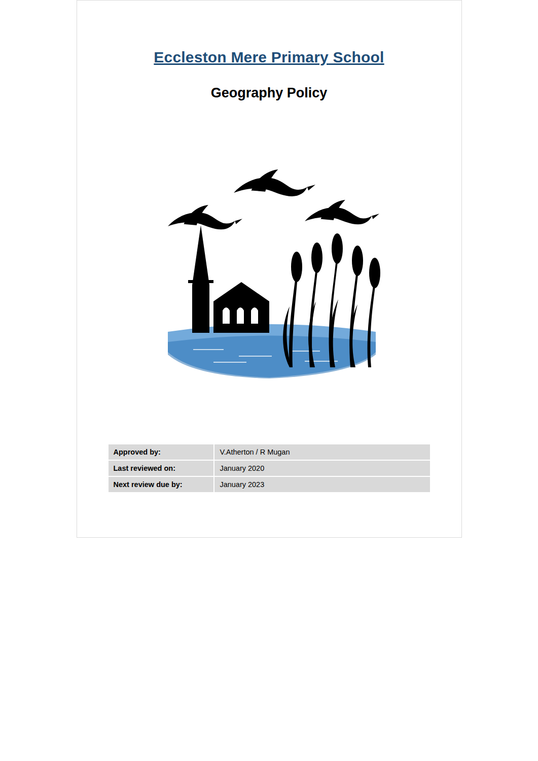Eccleston Mere Primary School
Geography Policy
| Approved by: | V.Atherton / R Mugan |
| Last reviewed on: | January 2020 |
| Next review due by: | January 2023 |